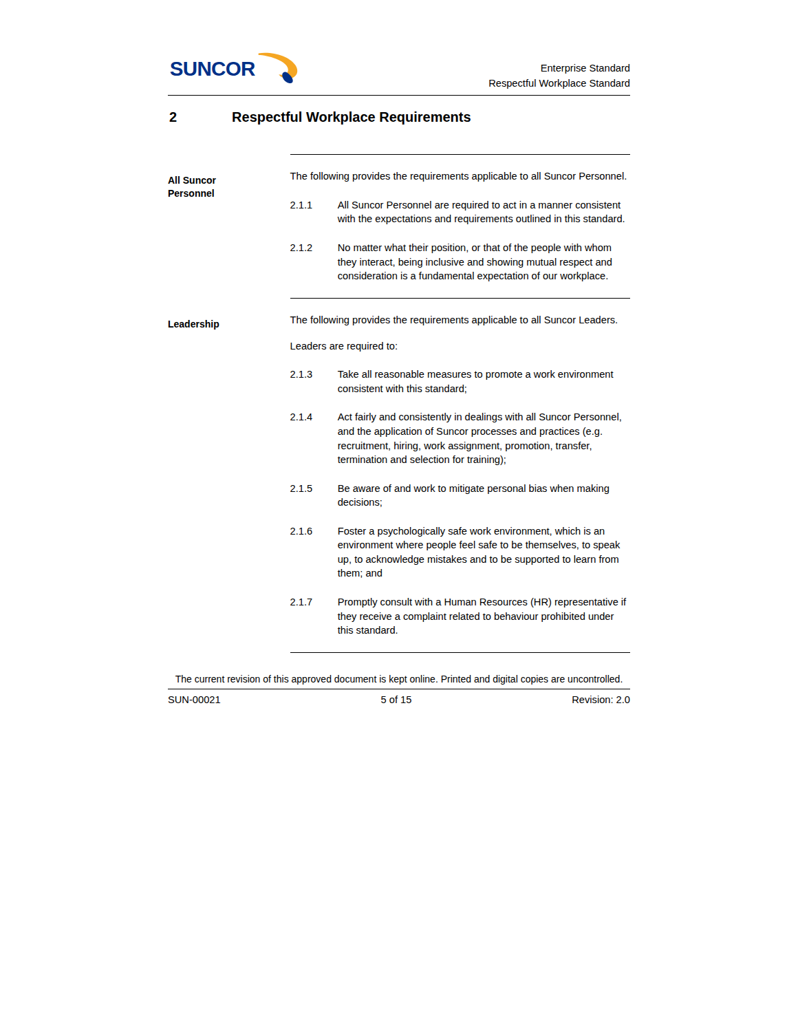SUNCOR
Enterprise Standard
Respectful Workplace Standard
2 Respectful Workplace Requirements
All Suncor
Personnel
The following provides the requirements applicable to all Suncor Personnel.
2.1.1
All Suncor Personnel are required to act in a manner consistent with the expectations and requirements outlined in this standard.
2.1.2
No matter what their position, or that of the people with whom they interact, being inclusive and showing mutual respect and consideration is a fundamental expectation of our workplace.
Leadership
The following provides the requirements applicable to all Suncor Leaders.
Leaders are required to:
2.1.3
Take all reasonable measures to promote a work environment consistent with this standard;
2.1.4
Act fairly and consistently in dealings with all Suncor Personnel, and the application of Suncor processes and practices (e.g. recruitment, hiring, work assignment, promotion, transfer, termination and selection for training);
2.1.5
Be aware of and work to mitigate personal bias when making decisions;
2.1.6
Foster a psychologically safe work environment, which is an environment where people feel safe to be themselves, to speak up, to acknowledge mistakes and to be supported to learn from them; and
2.1.7
Promptly consult with a Human Resources (HR) representative if they receive a complaint related to behaviour prohibited under this standard.
The current revision of this approved document is kept online. Printed and digital copies are uncontrolled.
SUN-00021
5 of 15
Revision: 2.0